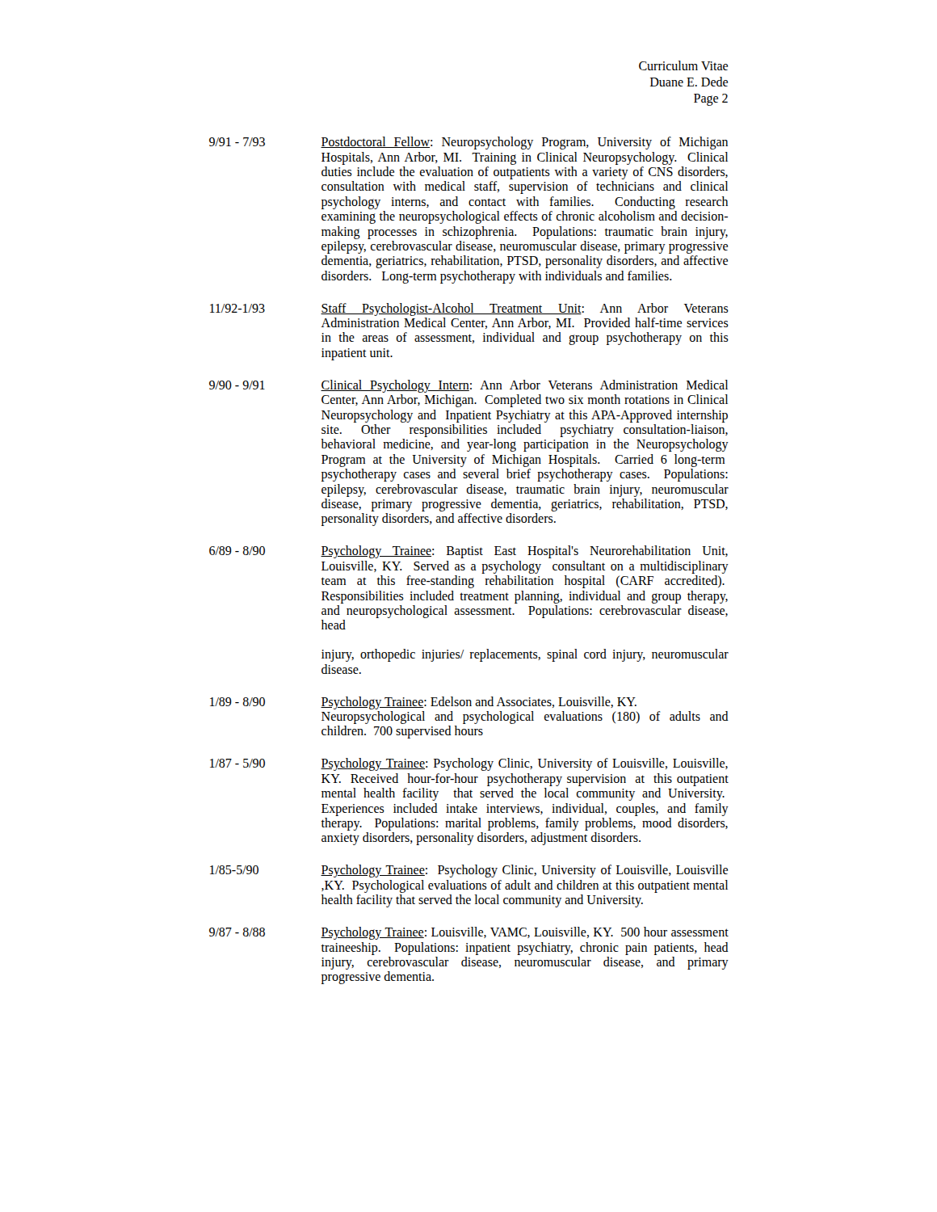Curriculum Vitae
Duane E. Dede
Page 2
9/91 - 7/93
Postdoctoral Fellow: Neuropsychology Program, University of Michigan Hospitals, Ann Arbor, MI. Training in Clinical Neuropsychology. Clinical duties include the evaluation of outpatients with a variety of CNS disorders, consultation with medical staff, supervision of technicians and clinical psychology interns, and contact with families. Conducting research examining the neuropsychological effects of chronic alcoholism and decision-making processes in schizophrenia. Populations: traumatic brain injury, epilepsy, cerebrovascular disease, neuromuscular disease, primary progressive dementia, geriatrics, rehabilitation, PTSD, personality disorders, and affective disorders. Long-term psychotherapy with individuals and families.
11/92-1/93
Staff Psychologist-Alcohol Treatment Unit: Ann Arbor Veterans Administration Medical Center, Ann Arbor, MI. Provided half-time services in the areas of assessment, individual and group psychotherapy on this inpatient unit.
9/90 - 9/91
Clinical Psychology Intern: Ann Arbor Veterans Administration Medical Center, Ann Arbor, Michigan. Completed two six month rotations in Clinical Neuropsychology and Inpatient Psychiatry at this APA-Approved internship site. Other responsibilities included psychiatry consultation-liaison, behavioral medicine, and year-long participation in the Neuropsychology Program at the University of Michigan Hospitals. Carried 6 long-term psychotherapy cases and several brief psychotherapy cases. Populations: epilepsy, cerebrovascular disease, traumatic brain injury, neuromuscular disease, primary progressive dementia, geriatrics, rehabilitation, PTSD, personality disorders, and affective disorders.
6/89 - 8/90
Psychology Trainee: Baptist East Hospital's Neurorehabilitation Unit, Louisville, KY. Served as a psychology consultant on a multidisciplinary team at this free-standing rehabilitation hospital (CARF accredited). Responsibilities included treatment planning, individual and group therapy, and neuropsychological assessment. Populations: cerebrovascular disease, head
injury, orthopedic injuries/ replacements, spinal cord injury, neuromuscular disease.
1/89 - 8/90
Psychology Trainee: Edelson and Associates, Louisville, KY.
Neuropsychological and psychological evaluations (180) of adults and children. 700 supervised hours
1/87 - 5/90
Psychology Trainee: Psychology Clinic, University of Louisville, Louisville, KY. Received hour-for-hour psychotherapy supervision at this outpatient mental health facility that served the local community and University. Experiences included intake interviews, individual, couples, and family therapy. Populations: marital problems, family problems, mood disorders, anxiety disorders, personality disorders, adjustment disorders.
1/85-5/90
Psychology Trainee: Psychology Clinic, University of Louisville, Louisville ,KY. Psychological evaluations of adult and children at this outpatient mental health facility that served the local community and University.
9/87 - 8/88
Psychology Trainee: Louisville, VAMC, Louisville, KY. 500 hour assessment traineeship. Populations: inpatient psychiatry, chronic pain patients, head injury, cerebrovascular disease, neuromuscular disease, and primary progressive dementia.